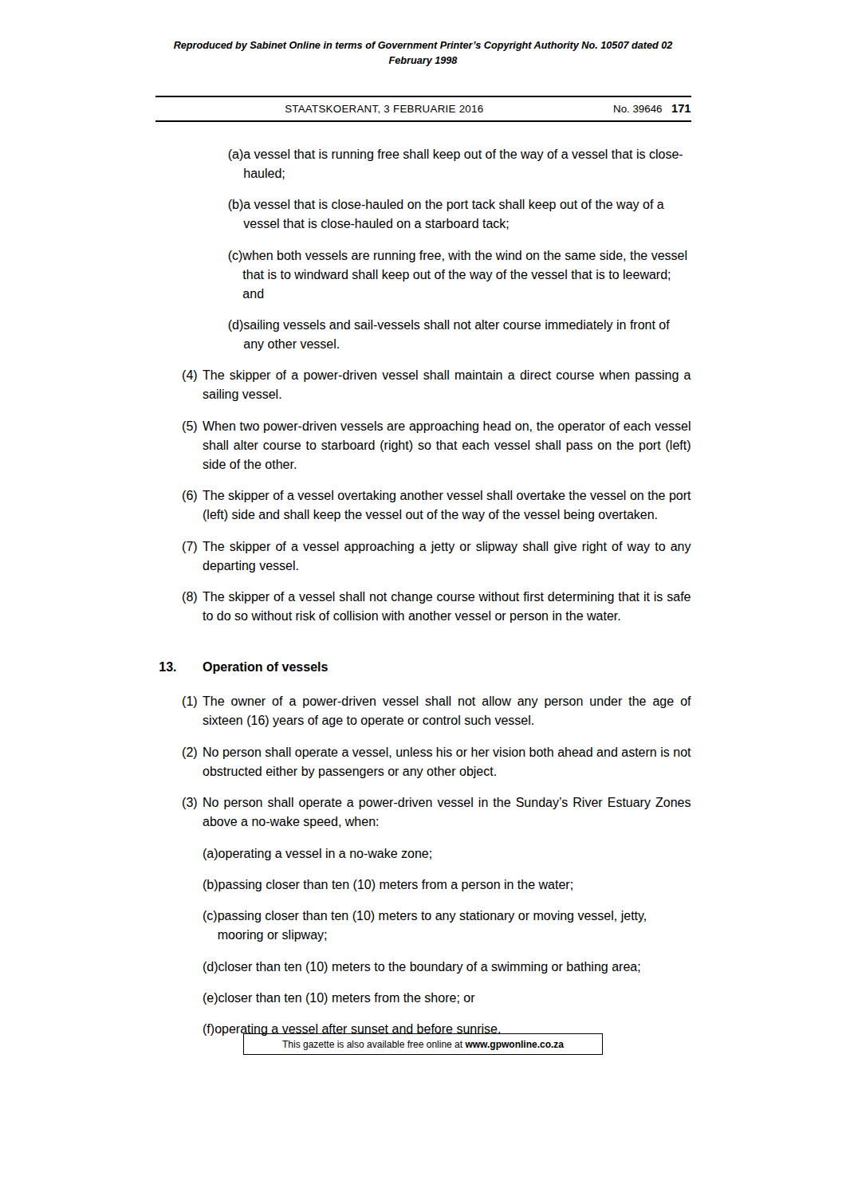Reproduced by Sabinet Online in terms of Government Printer’s Copyright Authority No. 10507 dated 02 February 1998
STAATSKOERANT, 3 FEBRUARIE 2016
No. 39646171
(a)
a vessel that is running free shall keep out of the way of a vessel that is close-hauled;
(b)
a vessel that is close-hauled on the port tack shall keep out of the way of a vessel that is close-hauled on a starboard tack;
(c)
when both vessels are running free, with the wind on the same side, the vessel that is to windward shall keep out of the way of the vessel that is to leeward; and
(d)
sailing vessels and sail-vessels shall not alter course immediately in front of any other vessel.
(4)
The skipper of a power-driven vessel shall maintain a direct course when passing a sailing vessel.
(5)
When two power-driven vessels are approaching head on, the operator of each vessel shall alter course to starboard (right) so that each vessel shall pass on the port (left) side of the other.
(6)
The skipper of a vessel overtaking another vessel shall overtake the vessel on the port (left) side and shall keep the vessel out of the way of the vessel being overtaken.
(7)
The skipper of a vessel approaching a jetty or slipway shall give right of way to any departing vessel.
(8)
The skipper of a vessel shall not change course without first determining that it is safe to do so without risk of collision with another vessel or person in the water.
13.
Operation of vessels
(1)
The owner of a power-driven vessel shall not allow any person under the age of sixteen (16) years of age to operate or control such vessel.
(2)
No person shall operate a vessel, unless his or her vision both ahead and astern is not obstructed either by passengers or any other object.
(3)
No person shall operate a power-driven vessel in the Sunday’s River Estuary Zones above a no-wake speed, when:
(a)
operating a vessel in a no-wake zone;
(b)
passing closer than ten (10) meters from a person in the water;
(c)
passing closer than ten (10) meters to any stationary or moving vessel, jetty, mooring or slipway;
(d)
closer than ten (10) meters to the boundary of a swimming or bathing area;
(e)
closer than ten (10) meters from the shore; or
(f)
operating a vessel after sunset and before sunrise.
This gazette is also available free online at www.gpwonline.co.za